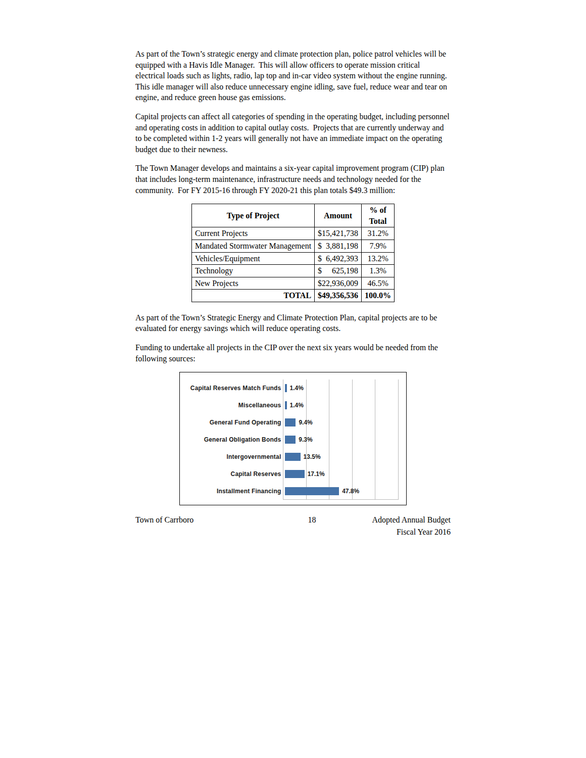As part of the Town’s strategic energy and climate protection plan, police patrol vehicles will be equipped with a Havis Idle Manager. This will allow officers to operate mission critical electrical loads such as lights, radio, lap top and in-car video system without the engine running. This idle manager will also reduce unnecessary engine idling, save fuel, reduce wear and tear on engine, and reduce green house gas emissions.
Capital projects can affect all categories of spending in the operating budget, including personnel and operating costs in addition to capital outlay costs. Projects that are currently underway and to be completed within 1-2 years will generally not have an immediate impact on the operating budget due to their newness.
The Town Manager develops and maintains a six-year capital improvement program (CIP) plan that includes long-term maintenance, infrastructure needs and technology needed for the community. For FY 2015-16 through FY 2020-21 this plan totals $49.3 million:
| Type of Project | Amount | % of Total |
| --- | --- | --- |
| Current Projects | $ | 15,421,738 | 31.2% |
| Mandated Stormwater Management | $ | 3,881,198 | 7.9% |
| Vehicles/Equipment | $ | 6,492,393 | 13.2% |
| Technology | $ | 625,198 | 1.3% |
| New Projects | $ | 22,936,009 | 46.5% |
| TOTAL | $ | 49,356,536 | 100.0% |
As part of the Town’s Strategic Energy and Climate Protection Plan, capital projects are to be evaluated for energy savings which will reduce operating costs.
Funding to undertake all projects in the CIP over the next six years would be needed from the following sources:
Capital Reserves Match Funds
1.4%
Miscellaneous
1.4%
General Fund Operating
9.4%
General Obligation Bonds
9.3%
Intergovernmental
13.5%
Capital Reserves
17.1%
Installment Financing
47.8%
Town of Carrboro
18
Adopted Annual Budget
Fiscal Year 2016